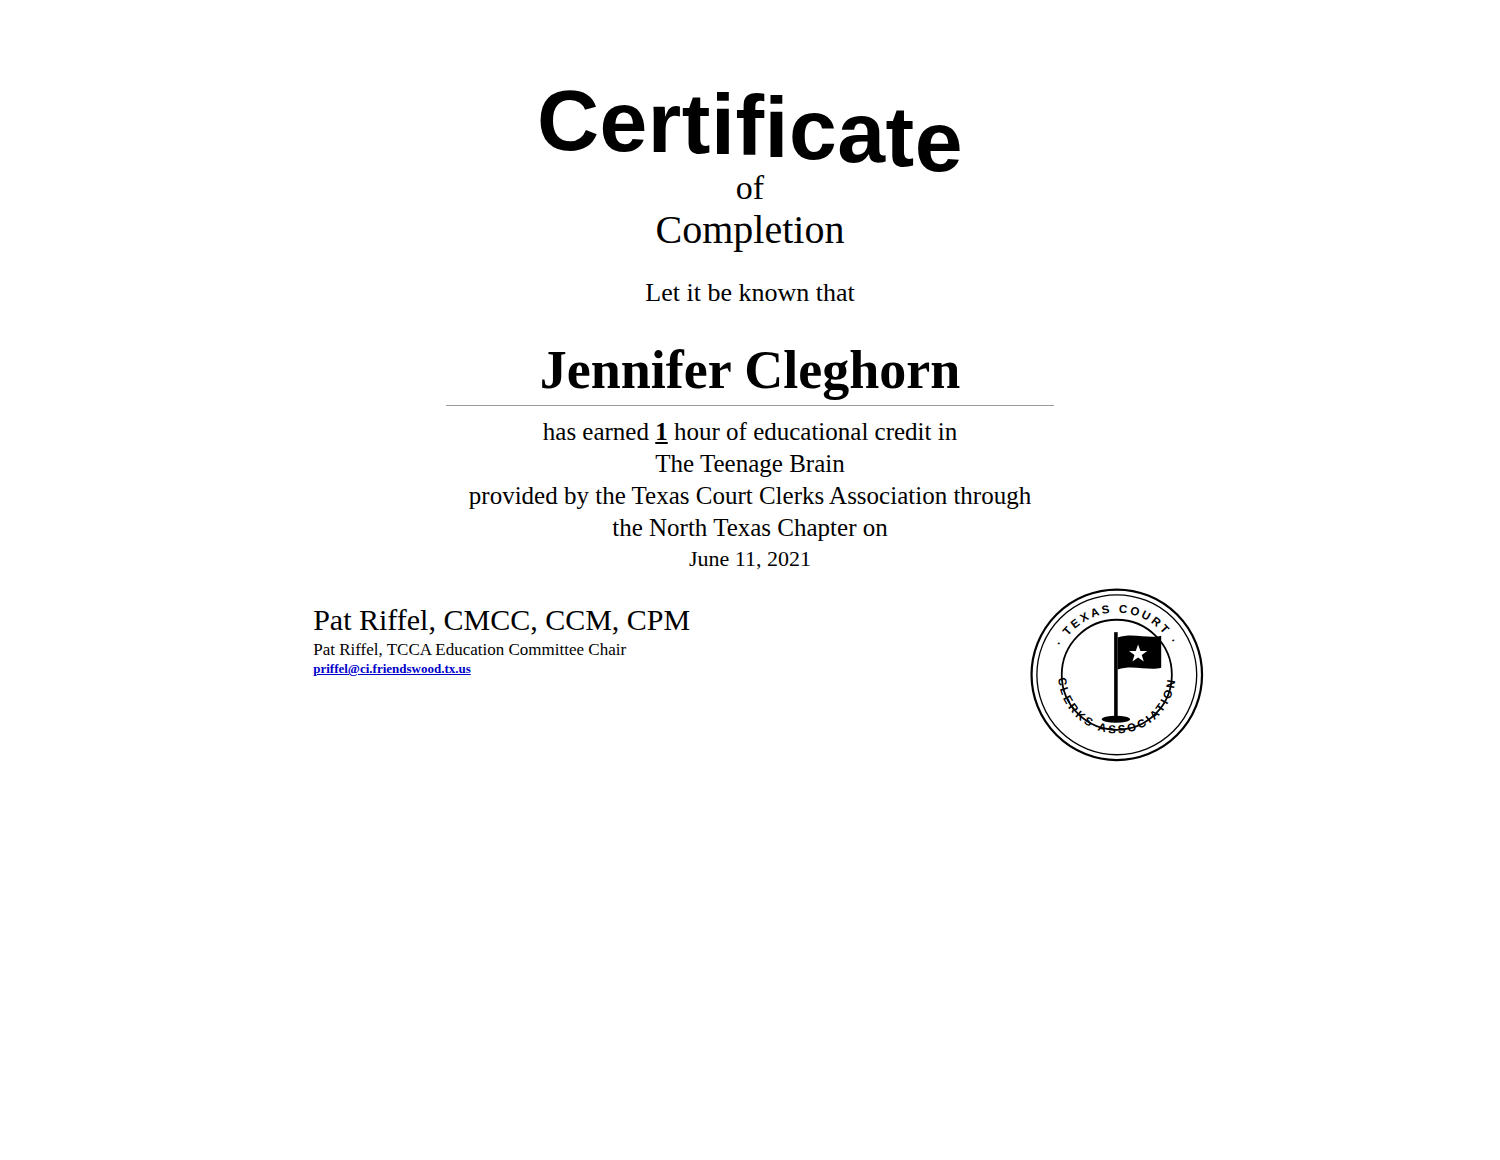Certificate
of
Completion
Let it be known that
Jennifer Cleghorn
has earned 1 hour of educational credit in
The Teenage Brain
provided by the Texas Court Clerks Association through
the North Texas Chapter on
June 11, 2021
Pat Riffel, CMCC, CCM, CPM
Pat Riffel, TCCA Education Committee Chair
priffel@ci.friendswood.tx.us
· TEXAS COURT · CLERKS ASSOCIATION